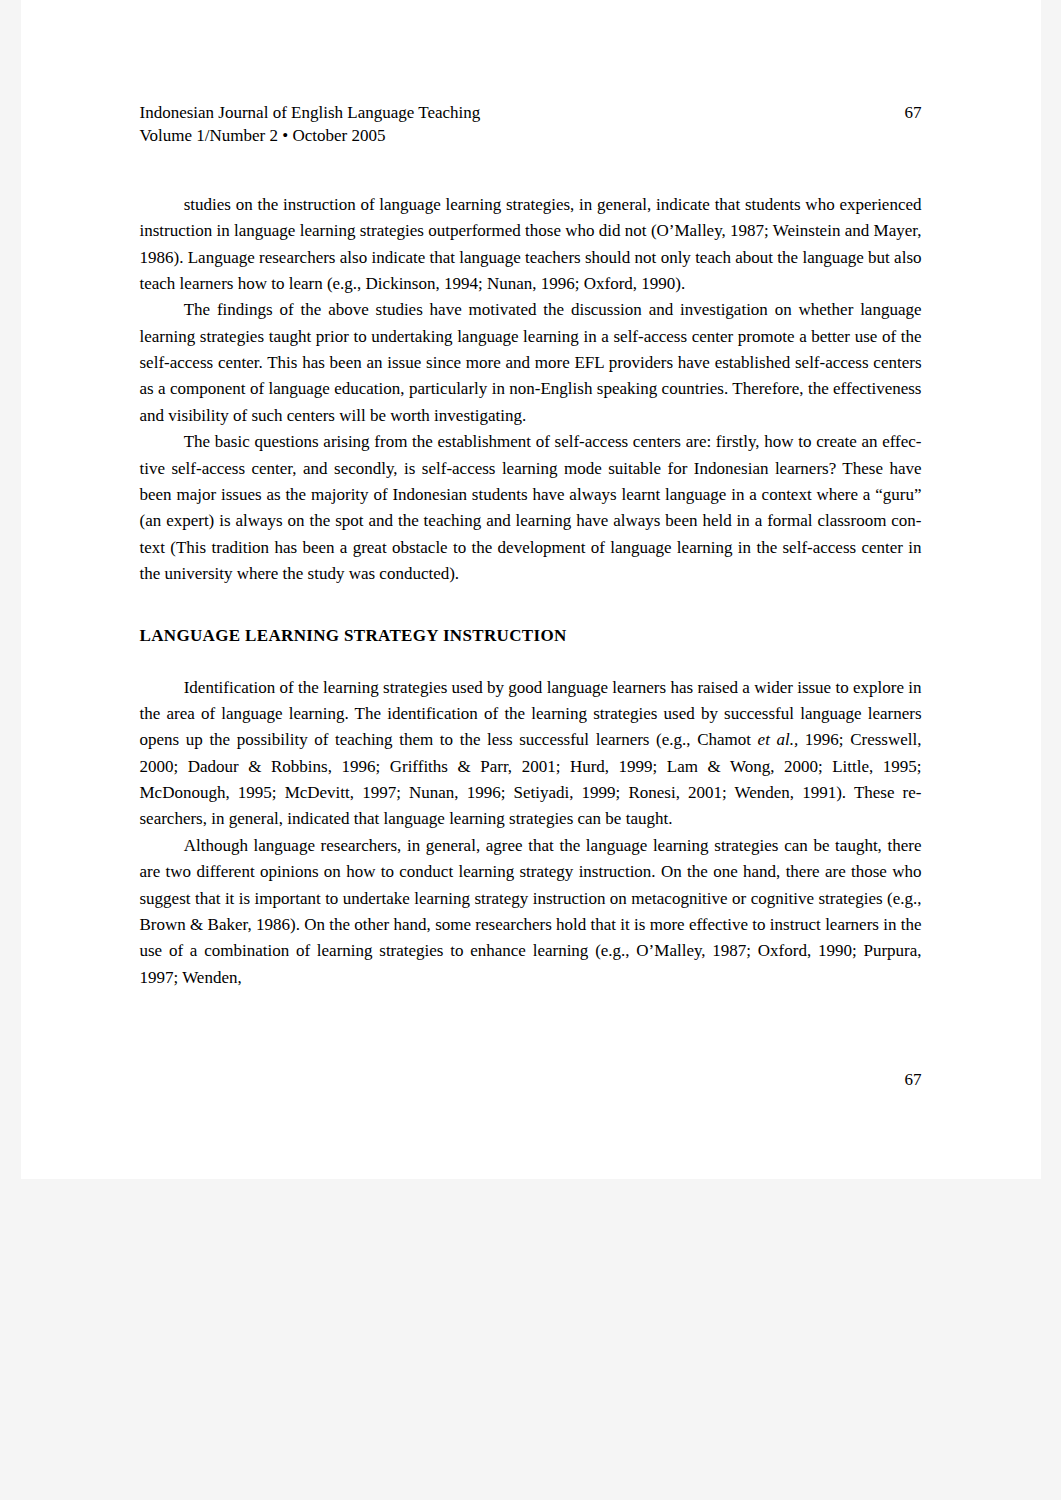Indonesian Journal of English Language Teaching
67
Volume 1/Number 2 • October 2005
studies on the instruction of language learning strategies, in general, indicate that students who experienced instruction in language learning strategies outperformed those who did not (O’Malley, 1987; Weinstein and Mayer, 1986). Language researchers also indicate that language teachers should not only teach about the language but also teach learners how to learn (e.g., Dickinson, 1994; Nunan, 1996; Oxford, 1990).
The findings of the above studies have motivated the discussion and investigation on whether language learning strategies taught prior to undertaking language learning in a self-access center promote a better use of the self-access center. This has been an issue since more and more EFL providers have established self-access centers as a component of language education, particularly in non-English speaking countries. Therefore, the effectiveness and visibility of such centers will be worth investigating.
The basic questions arising from the establishment of self-access centers are: firstly, how to create an effective self-access center, and secondly, is self-access learning mode suitable for Indonesian learners? These have been major issues as the majority of Indonesian students have always learnt language in a context where a “guru” (an expert) is always on the spot and the teaching and learning have always been held in a formal classroom context (This tradition has been a great obstacle to the development of language learning in the self-access center in the university where the study was conducted).
Language Learning Strategy Instruction
Identification of the learning strategies used by good language learners has raised a wider issue to explore in the area of language learning. The identification of the learning strategies used by successful language learners opens up the possibility of teaching them to the less successful learners (e.g., Chamot et al., 1996; Cresswell, 2000; Dadour & Robbins, 1996; Griffiths & Parr, 2001; Hurd, 1999; Lam & Wong, 2000; Little, 1995; McDonough, 1995; McDevitt, 1997; Nunan, 1996; Setiyadi, 1999; Ronesi, 2001; Wenden, 1991). These researchers, in general, indicated that language learning strategies can be taught.
Although language researchers, in general, agree that the language learning strategies can be taught, there are two different opinions on how to conduct learning strategy instruction. On the one hand, there are those who suggest that it is important to undertake learning strategy instruction on metacognitive or cognitive strategies (e.g., Brown & Baker, 1986). On the other hand, some researchers hold that it is more effective to instruct learners in the use of a combination of learning strategies to enhance learning (e.g., O’Malley, 1987; Oxford, 1990; Purpura, 1997; Wenden,
67